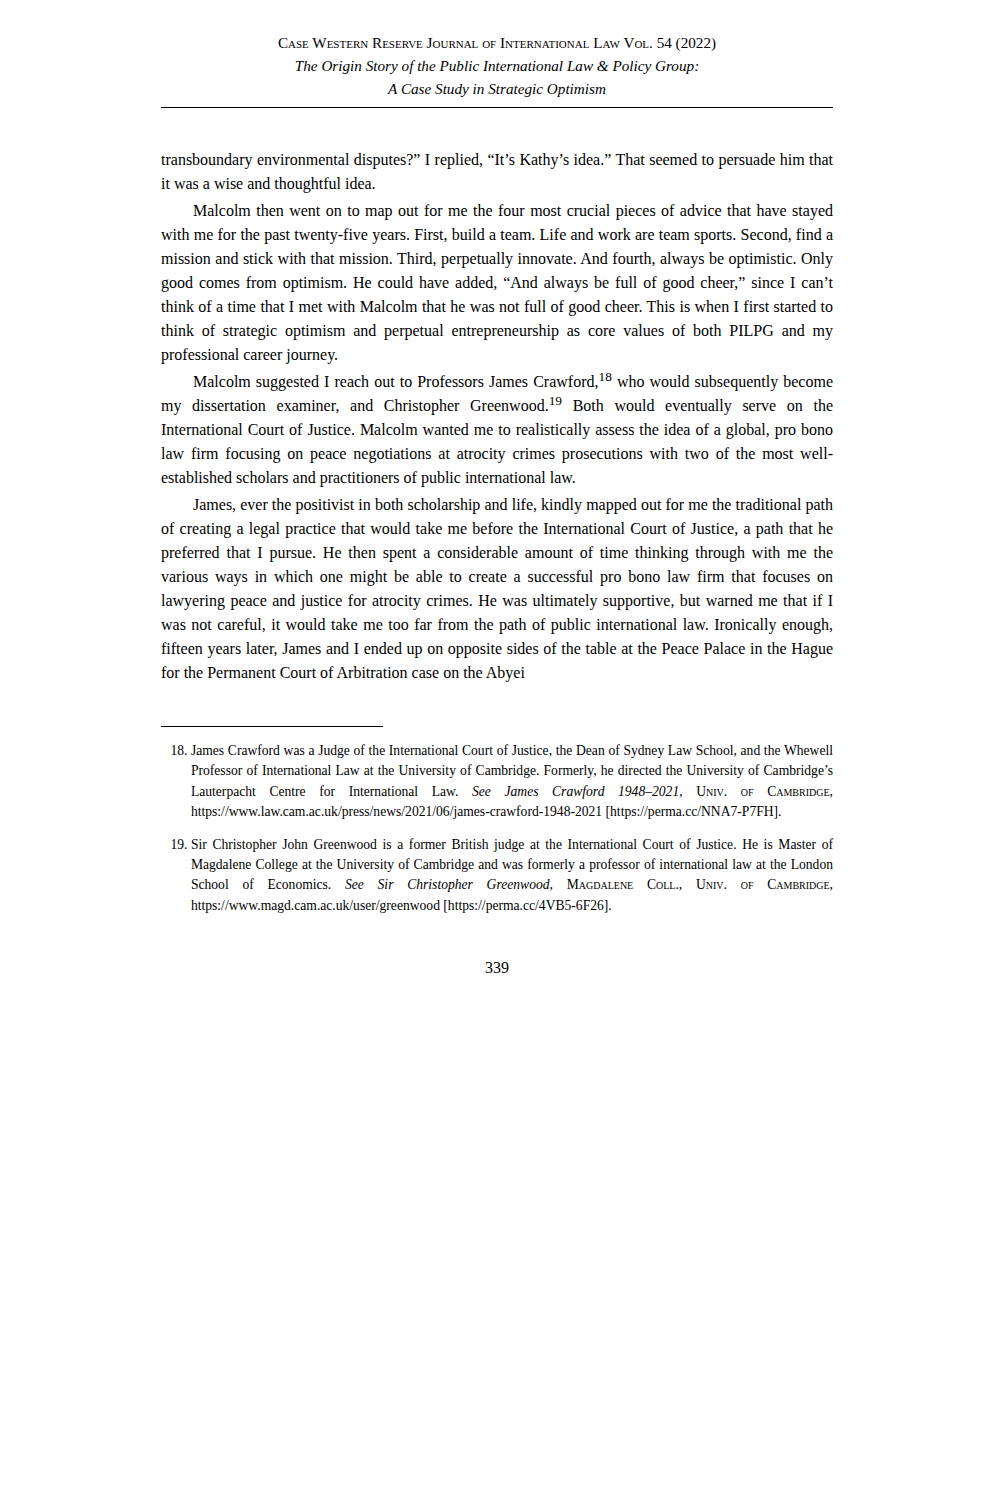Case Western Reserve Journal of International Law Vol. 54 (2022)
The Origin Story of the Public International Law & Policy Group:
A Case Study in Strategic Optimism
transboundary environmental disputes?” I replied, “It’s Kathy’s idea.” That seemed to persuade him that it was a wise and thoughtful idea.
Malcolm then went on to map out for me the four most crucial pieces of advice that have stayed with me for the past twenty-five years. First, build a team. Life and work are team sports. Second, find a mission and stick with that mission. Third, perpetually innovate. And fourth, always be optimistic. Only good comes from optimism. He could have added, “And always be full of good cheer,” since I can’t think of a time that I met with Malcolm that he was not full of good cheer. This is when I first started to think of strategic optimism and perpetual entrepreneurship as core values of both PILPG and my professional career journey.
Malcolm suggested I reach out to Professors James Crawford,18 who would subsequently become my dissertation examiner, and Christopher Greenwood.19 Both would eventually serve on the International Court of Justice. Malcolm wanted me to realistically assess the idea of a global, pro bono law firm focusing on peace negotiations at atrocity crimes prosecutions with two of the most well-established scholars and practitioners of public international law.
James, ever the positivist in both scholarship and life, kindly mapped out for me the traditional path of creating a legal practice that would take me before the International Court of Justice, a path that he preferred that I pursue. He then spent a considerable amount of time thinking through with me the various ways in which one might be able to create a successful pro bono law firm that focuses on lawyering peace and justice for atrocity crimes. He was ultimately supportive, but warned me that if I was not careful, it would take me too far from the path of public international law. Ironically enough, fifteen years later, James and I ended up on opposite sides of the table at the Peace Palace in the Hague for the Permanent Court of Arbitration case on the Abyei
James Crawford was a Judge of the International Court of Justice, the Dean of Sydney Law School, and the Whewell Professor of International Law at the University of Cambridge. Formerly, he directed the University of Cambridge’s Lauterpacht Centre for International Law. See James Crawford 1948–2021, Univ. of Cambridge, https://www.law.cam.ac.uk/press/news/2021/06/james-crawford-1948-2021 [https://perma.cc/NNA7-P7FH].
Sir Christopher John Greenwood is a former British judge at the International Court of Justice. He is Master of Magdalene College at the University of Cambridge and was formerly a professor of international law at the London School of Economics. See Sir Christopher Greenwood, Magdalene Coll., Univ. of Cambridge, https://www.magd.cam.ac.uk/user/greenwood [https://perma.cc/4VB5-6F26].
339